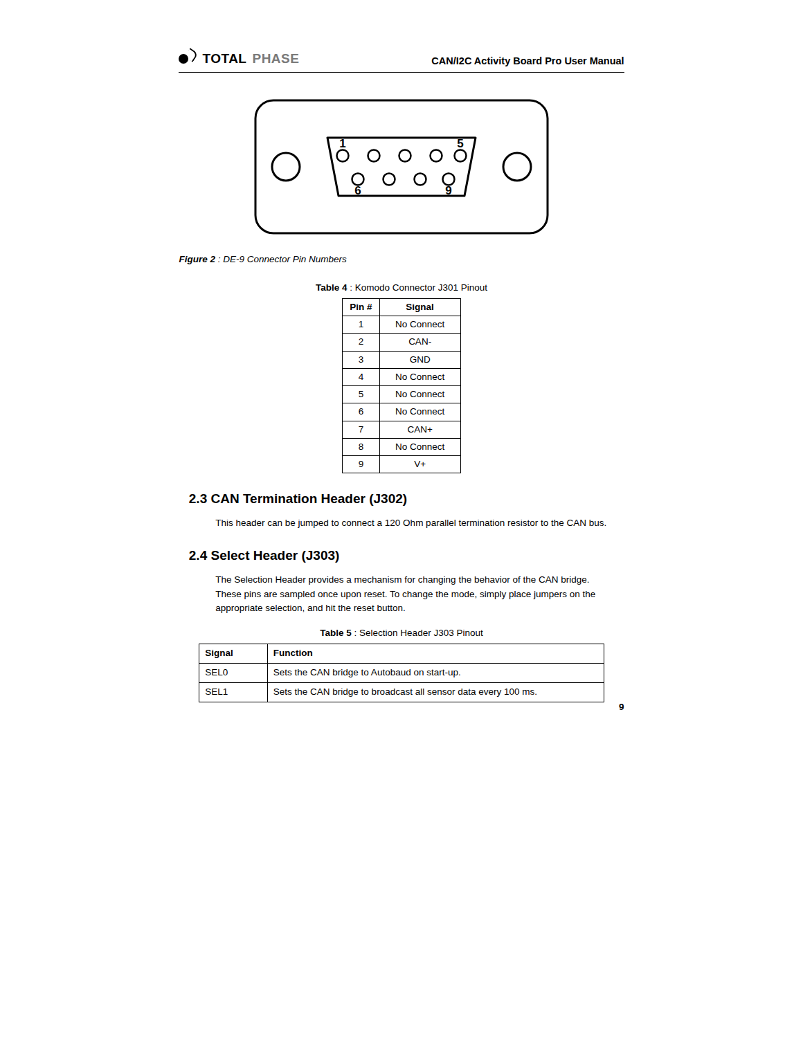TOTAL PHASE
CAN/I2C Activity Board Pro User Manual
1 5 6 9
Figure 2 : DE-9 Connector Pin Numbers
Table 4 : Komodo Connector J301 Pinout
| Pin # | Signal |
| --- | --- |
| 1 | No Connect |
| 2 | CAN- |
| 3 | GND |
| 4 | No Connect |
| 5 | No Connect |
| 6 | No Connect |
| 7 | CAN+ |
| 8 | No Connect |
| 9 | V+ |
2.3 CAN Termination Header (J302)
This header can be jumped to connect a 120 Ohm parallel termination resistor to the CAN bus.
2.4 Select Header (J303)
The Selection Header provides a mechanism for changing the behavior of the CAN bridge. These pins are sampled once upon reset. To change the mode, simply place jumpers on the appropriate selection, and hit the reset button.
Table 5 : Selection Header J303 Pinout
| Signal | Function |
| --- | --- |
| SEL0 | Sets the CAN bridge to Autobaud on start-up. |
| SEL1 | Sets the CAN bridge to broadcast all sensor data every 100 ms. |
9